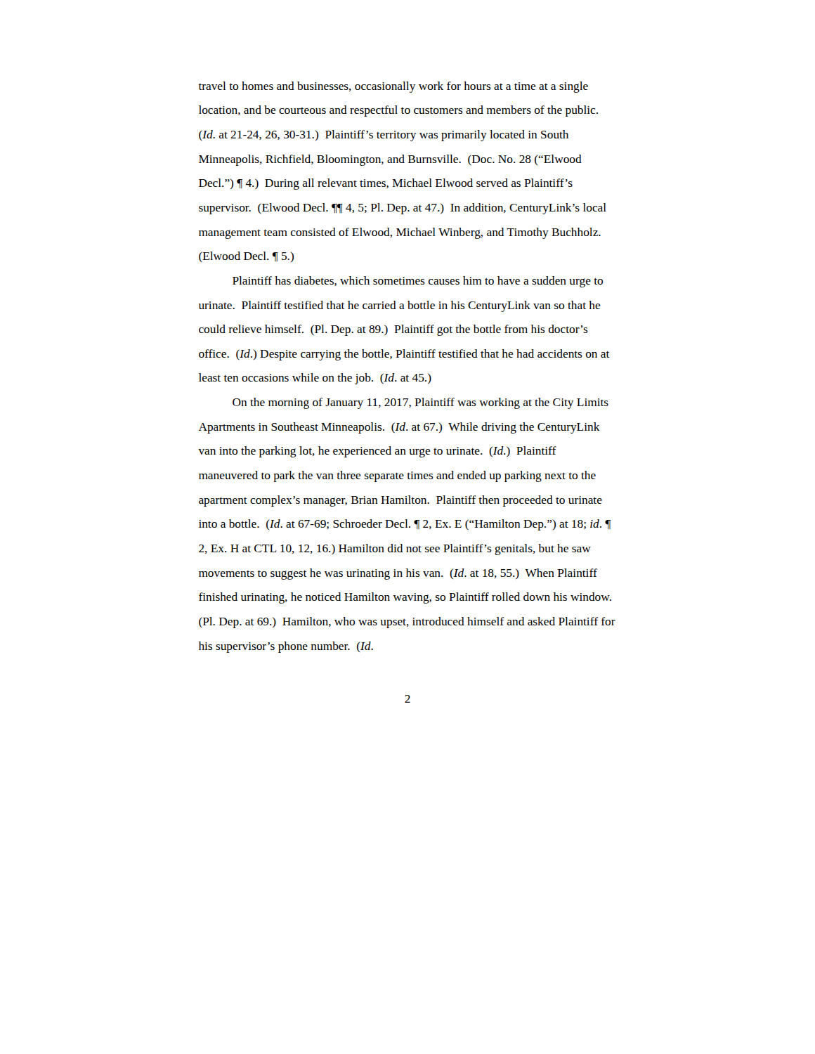travel to homes and businesses, occasionally work for hours at a time at a single location, and be courteous and respectful to customers and members of the public. (Id. at 21-24, 26, 30-31.) Plaintiff’s territory was primarily located in South Minneapolis, Richfield, Bloomington, and Burnsville. (Doc. No. 28 (“Elwood Decl.”) ¶ 4.) During all relevant times, Michael Elwood served as Plaintiff’s supervisor. (Elwood Decl. ¶¶ 4, 5; Pl. Dep. at 47.) In addition, CenturyLink’s local management team consisted of Elwood, Michael Winberg, and Timothy Buchholz. (Elwood Decl. ¶ 5.)
Plaintiff has diabetes, which sometimes causes him to have a sudden urge to urinate. Plaintiff testified that he carried a bottle in his CenturyLink van so that he could relieve himself. (Pl. Dep. at 89.) Plaintiff got the bottle from his doctor’s office. (Id.) Despite carrying the bottle, Plaintiff testified that he had accidents on at least ten occasions while on the job. (Id. at 45.)
On the morning of January 11, 2017, Plaintiff was working at the City Limits Apartments in Southeast Minneapolis. (Id. at 67.) While driving the CenturyLink van into the parking lot, he experienced an urge to urinate. (Id.) Plaintiff maneuvered to park the van three separate times and ended up parking next to the apartment complex’s manager, Brian Hamilton. Plaintiff then proceeded to urinate into a bottle. (Id. at 67-69; Schroeder Decl. ¶ 2, Ex. E (“Hamilton Dep.”) at 18; id. ¶ 2, Ex. H at CTL 10, 12, 16.) Hamilton did not see Plaintiff’s genitals, but he saw movements to suggest he was urinating in his van. (Id. at 18, 55.) When Plaintiff finished urinating, he noticed Hamilton waving, so Plaintiff rolled down his window. (Pl. Dep. at 69.) Hamilton, who was upset, introduced himself and asked Plaintiff for his supervisor’s phone number. (Id.
2